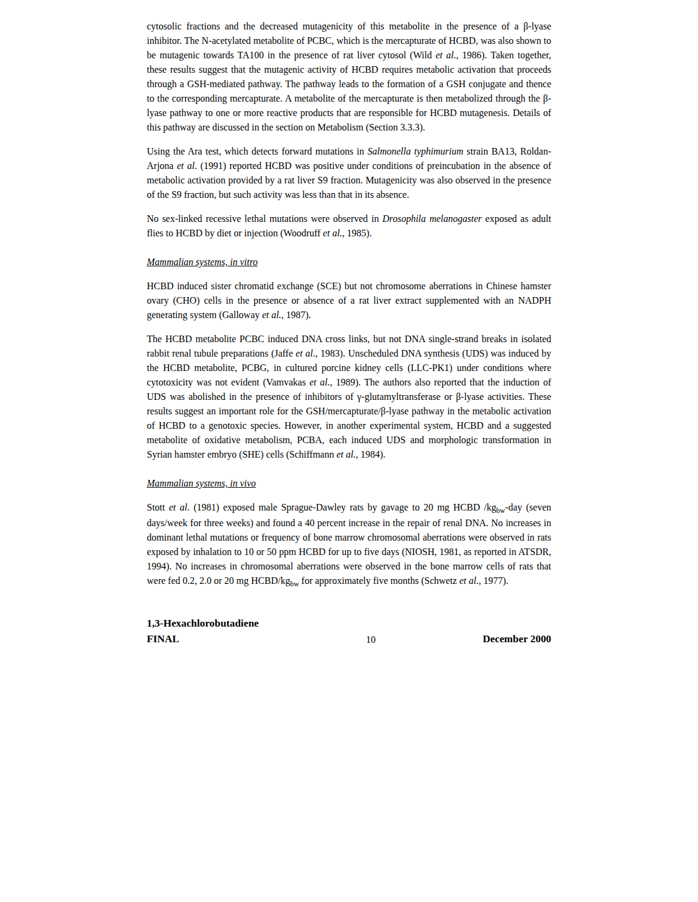cytosolic fractions and the decreased mutagenicity of this metabolite in the presence of a β-lyase inhibitor. The N-acetylated metabolite of PCBC, which is the mercapturate of HCBD, was also shown to be mutagenic towards TA100 in the presence of rat liver cytosol (Wild et al., 1986). Taken together, these results suggest that the mutagenic activity of HCBD requires metabolic activation that proceeds through a GSH-mediated pathway. The pathway leads to the formation of a GSH conjugate and thence to the corresponding mercapturate. A metabolite of the mercapturate is then metabolized through the β-lyase pathway to one or more reactive products that are responsible for HCBD mutagenesis. Details of this pathway are discussed in the section on Metabolism (Section 3.3.3).
Using the Ara test, which detects forward mutations in Salmonella typhimurium strain BA13, Roldan-Arjona et al. (1991) reported HCBD was positive under conditions of preincubation in the absence of metabolic activation provided by a rat liver S9 fraction. Mutagenicity was also observed in the presence of the S9 fraction, but such activity was less than that in its absence.
No sex-linked recessive lethal mutations were observed in Drosophila melanogaster exposed as adult flies to HCBD by diet or injection (Woodruff et al., 1985).
Mammalian systems, in vitro
HCBD induced sister chromatid exchange (SCE) but not chromosome aberrations in Chinese hamster ovary (CHO) cells in the presence or absence of a rat liver extract supplemented with an NADPH generating system (Galloway et al., 1987).
The HCBD metabolite PCBC induced DNA cross links, but not DNA single-strand breaks in isolated rabbit renal tubule preparations (Jaffe et al., 1983). Unscheduled DNA synthesis (UDS) was induced by the HCBD metabolite, PCBG, in cultured porcine kidney cells (LLC-PK1) under conditions where cytotoxicity was not evident (Vamvakas et al., 1989). The authors also reported that the induction of UDS was abolished in the presence of inhibitors of γ-glutamyltransferase or β-lyase activities. These results suggest an important role for the GSH/mercapturate/β-lyase pathway in the metabolic activation of HCBD to a genotoxic species. However, in another experimental system, HCBD and a suggested metabolite of oxidative metabolism, PCBA, each induced UDS and morphologic transformation in Syrian hamster embryo (SHE) cells (Schiffmann et al., 1984).
Mammalian systems, in vivo
Stott et al. (1981) exposed male Sprague-Dawley rats by gavage to 20 mg HCBD /kgbw-day (seven days/week for three weeks) and found a 40 percent increase in the repair of renal DNA. No increases in dominant lethal mutations or frequency of bone marrow chromosomal aberrations were observed in rats exposed by inhalation to 10 or 50 ppm HCBD for up to five days (NIOSH, 1981, as reported in ATSDR, 1994). No increases in chromosomal aberrations were observed in the bone marrow cells of rats that were fed 0.2, 2.0 or 20 mg HCBD/kgbw for approximately five months (Schwetz et al., 1977).
1,3-Hexachlorobutadiene
FINAL
10
December 2000